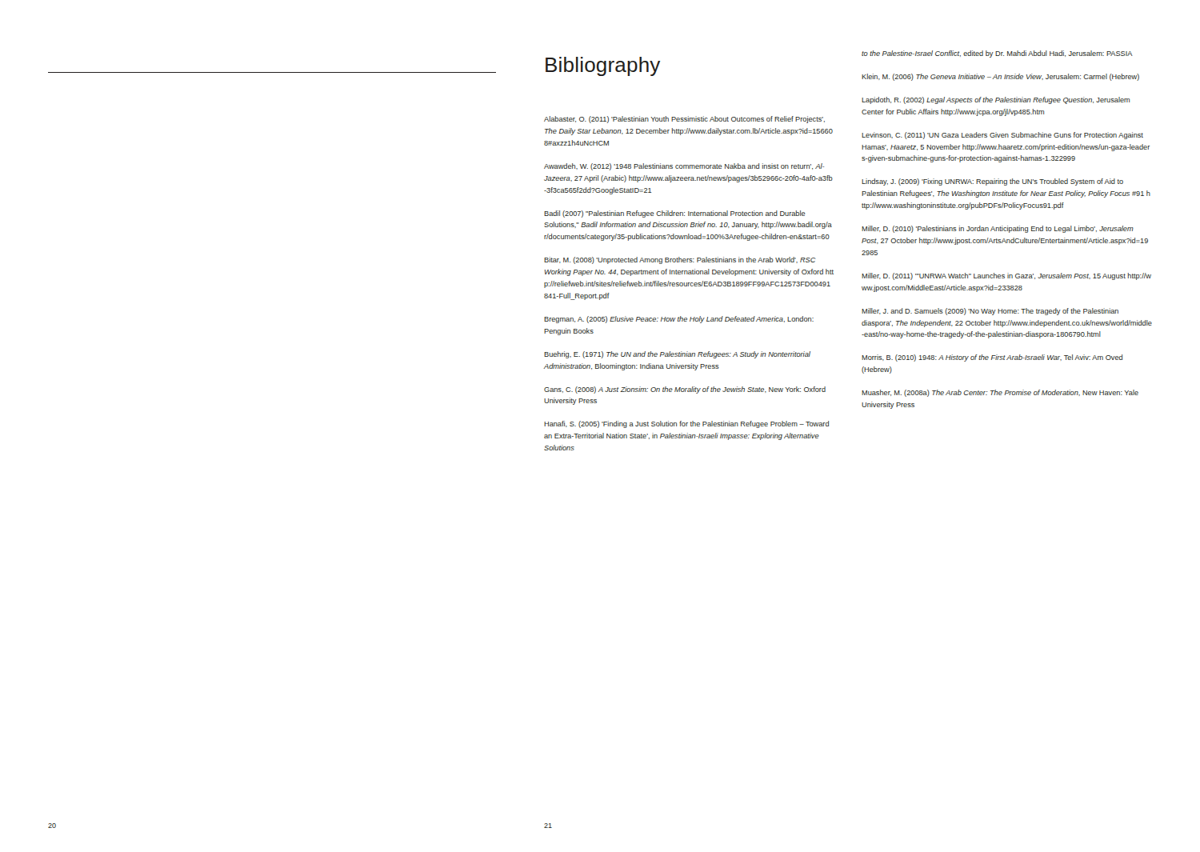20
Bibliography
Alabaster, O. (2011) 'Palestinian Youth Pessimistic About Outcomes of Relief Projects', The Daily Star Lebanon, 12 December http://www.dailystar.com.lb/Article.aspx?id=156608#axzz1h4uNcHCM
Awawdeh, W. (2012) '1948 Palestinians commemorate Nakba and insist on return', Al-Jazeera, 27 April (Arabic) http://www.aljazeera.net/news/pages/3b52966c-20f0-4af0-a3fb-3f3ca565f2dd?GoogleStatID=21
Badil (2007) "Palestinian Refugee Children: International Protection and Durable Solutions," Badil Information and Discussion Brief no. 10, January, http://www.badil.org/ar/documents/category/35-publications?download=100%3Arefugee-children-en&start=60
Bitar, M. (2008) 'Unprotected Among Brothers: Palestinians in the Arab World', RSC Working Paper No. 44, Department of International Development: University of Oxford http://reliefweb.int/sites/reliefweb.int/files/resources/E6AD3B1899FF99AFC12573FD00491841-Full_Report.pdf
Bregman, A. (2005) Elusive Peace: How the Holy Land Defeated America, London: Penguin Books
Buehrig, E. (1971) The UN and the Palestinian Refugees: A Study in Nonterritorial Administration, Bloomington: Indiana University Press
Gans, C. (2008) A Just Zionsim: On the Morality of the Jewish State, New York: Oxford University Press
Hanafi, S. (2005) 'Finding a Just Solution for the Palestinian Refugee Problem – Toward an Extra-Territorial Nation State', in Palestinian-Israeli Impasse: Exploring Alternative Solutions
to the Palestine-Israel Conflict, edited by Dr. Mahdi Abdul Hadi, Jerusalem: PASSIA
Klein, M. (2006) The Geneva Initiative – An Inside View, Jerusalem: Carmel (Hebrew)
Lapidoth, R. (2002) Legal Aspects of the Palestinian Refugee Question, Jerusalem Center for Public Affairs http://www.jcpa.org/jl/vp485.htm
Levinson, C. (2011) 'UN Gaza Leaders Given Submachine Guns for Protection Against Hamas', Haaretz, 5 November http://www.haaretz.com/print-edition/news/un-gaza-leaders-given-submachine-guns-for-protection-against-hamas-1.322999
Lindsay, J. (2009) 'Fixing UNRWA: Repairing the UN's Troubled System of Aid to Palestinian Refugees', The Washington Institute for Near East Policy, Policy Focus #91 http://www.washingtoninstitute.org/pubPDFs/PolicyFocus91.pdf
Miller, D. (2010) 'Palestinians in Jordan Anticipating End to Legal Limbo', Jerusalem Post, 27 October http://www.jpost.com/ArtsAndCulture/Entertainment/Article.aspx?id=192985
Miller, D. (2011) '"UNRWA Watch" Launches in Gaza', Jerusalem Post, 15 August http://www.jpost.com/MiddleEast/Article.aspx?id=233828
Miller, J. and D. Samuels (2009) 'No Way Home: The tragedy of the Palestinian diaspora', The Independent, 22 October http://www.independent.co.uk/news/world/middle-east/no-way-home-the-tragedy-of-the-palestinian-diaspora-1806790.html
Morris, B. (2010) 1948: A History of the First Arab-Israeli War, Tel Aviv: Am Oved (Hebrew)
Muasher, M. (2008a) The Arab Center: The Promise of Moderation, New Haven: Yale University Press
21